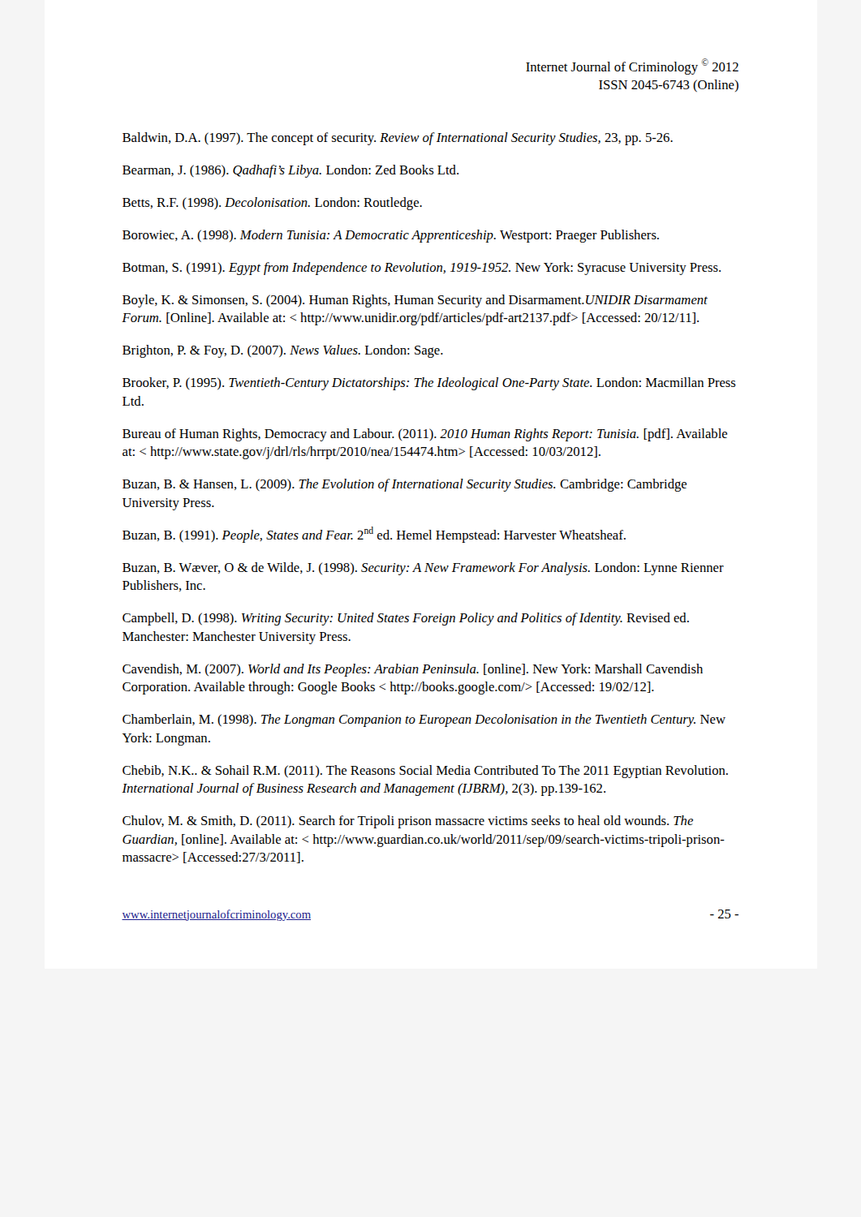Internet Journal of Criminology © 2012 ISSN 2045-6743 (Online)
Baldwin, D.A. (1997). The concept of security. Review of International Security Studies, 23, pp. 5-26.
Bearman, J. (1986). Qadhafi’s Libya. London: Zed Books Ltd.
Betts, R.F. (1998). Decolonisation. London: Routledge.
Borowiec, A. (1998). Modern Tunisia: A Democratic Apprenticeship. Westport: Praeger Publishers.
Botman, S. (1991). Egypt from Independence to Revolution, 1919-1952. New York: Syracuse University Press.
Boyle, K. & Simonsen, S. (2004). Human Rights, Human Security and Disarmament.UNIDIR Disarmament Forum. [Online]. Available at: < http://www.unidir.org/pdf/articles/pdf-art2137.pdf> [Accessed: 20/12/11].
Brighton, P. & Foy, D. (2007). News Values. London: Sage.
Brooker, P. (1995). Twentieth-Century Dictatorships: The Ideological One-Party State. London: Macmillan Press Ltd.
Bureau of Human Rights, Democracy and Labour. (2011). 2010 Human Rights Report: Tunisia. [pdf]. Available at: < http://www.state.gov/j/drl/rls/hrrpt/2010/nea/154474.htm> [Accessed: 10/03/2012].
Buzan, B. & Hansen, L. (2009). The Evolution of International Security Studies. Cambridge: Cambridge University Press.
Buzan, B. (1991). People, States and Fear. 2nd ed. Hemel Hempstead: Harvester Wheatsheaf.
Buzan, B. Wæver, O & de Wilde, J. (1998). Security: A New Framework For Analysis. London: Lynne Rienner Publishers, Inc.
Campbell, D. (1998). Writing Security: United States Foreign Policy and Politics of Identity. Revised ed. Manchester: Manchester University Press.
Cavendish, M. (2007). World and Its Peoples: Arabian Peninsula. [online]. New York: Marshall Cavendish Corporation. Available through: Google Books < http://books.google.com/> [Accessed: 19/02/12].
Chamberlain, M. (1998). The Longman Companion to European Decolonisation in the Twentieth Century. New York: Longman.
Chebib, N.K.. & Sohail R.M. (2011). The Reasons Social Media Contributed To The 2011 Egyptian Revolution. International Journal of Business Research and Management (IJBRM), 2(3). pp.139-162.
Chulov, M. & Smith, D. (2011). Search for Tripoli prison massacre victims seeks to heal old wounds. The Guardian, [online]. Available at: < http://www.guardian.co.uk/world/2011/sep/09/search-victims-tripoli-prison-massacre> [Accessed:27/3/2011].
www.internetjournalofcriminology.com - 25 -